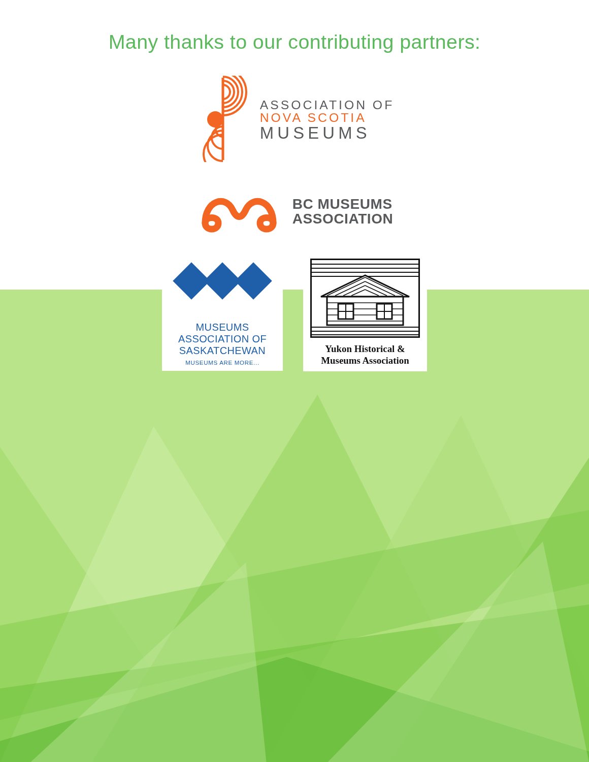Many thanks to our contributing partners:
ASSOCIATION OF
NOVA SCOTIA
MUSEUMS
BC MUSEUMS
ASSOCIATION
MUSEUMS
ASSOCIATION OF
SASKATCHEWAN
MUSEUMS ARE MORE...
Yukon Historical &
Museums Association